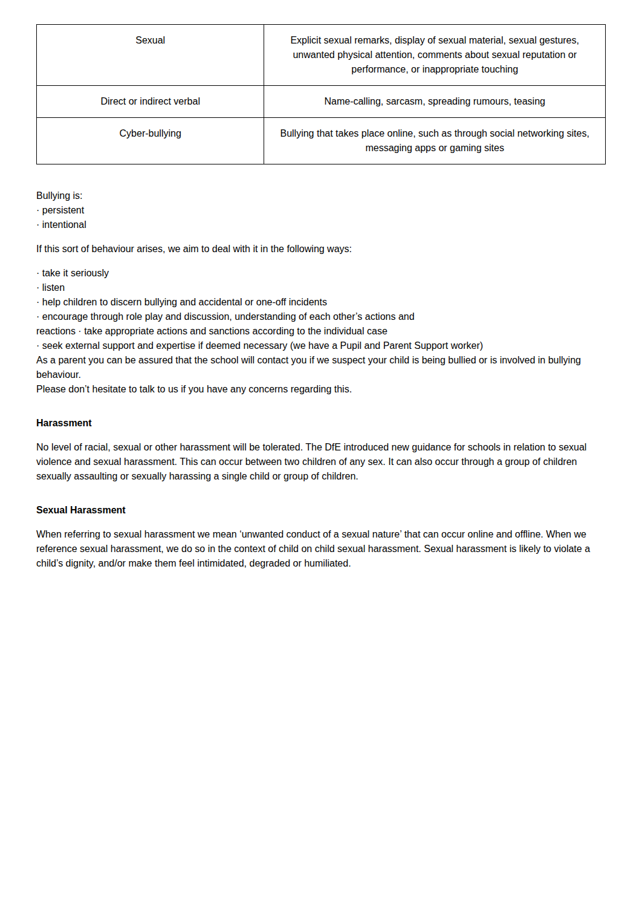| Sexual | Explicit sexual remarks, display of sexual material, sexual gestures, unwanted physical attention, comments about sexual reputation or performance, or inappropriate touching |
| Direct or indirect verbal | Name-calling, sarcasm, spreading rumours, teasing |
| Cyber-bullying | Bullying that takes place online, such as through social networking sites, messaging apps or gaming sites |
Bullying is:
· persistent
· intentional
If this sort of behaviour arises, we aim to deal with it in the following ways:
· take it seriously
· listen
· help children to discern bullying and accidental or one-off incidents
· encourage through role play and discussion, understanding of each other’s actions and
reactions · take appropriate actions and sanctions according to the individual case
· seek external support and expertise if deemed necessary (we have a Pupil and Parent Support worker)
As a parent you can be assured that the school will contact you if we suspect your child is being bullied or is involved in bullying behaviour.
Please don’t hesitate to talk to us if you have any concerns regarding this.
Harassment
No level of racial, sexual or other harassment will be tolerated. The DfE introduced new guidance for schools in relation to sexual violence and sexual harassment. This can occur between two children of any sex. It can also occur through a group of children sexually assaulting or sexually harassing a single child or group of children.
Sexual Harassment
When referring to sexual harassment we mean ‘unwanted conduct of a sexual nature’ that can occur online and offline. When we reference sexual harassment, we do so in the context of child on child sexual harassment. Sexual harassment is likely to violate a child’s dignity, and/or make them feel intimidated, degraded or humiliated.